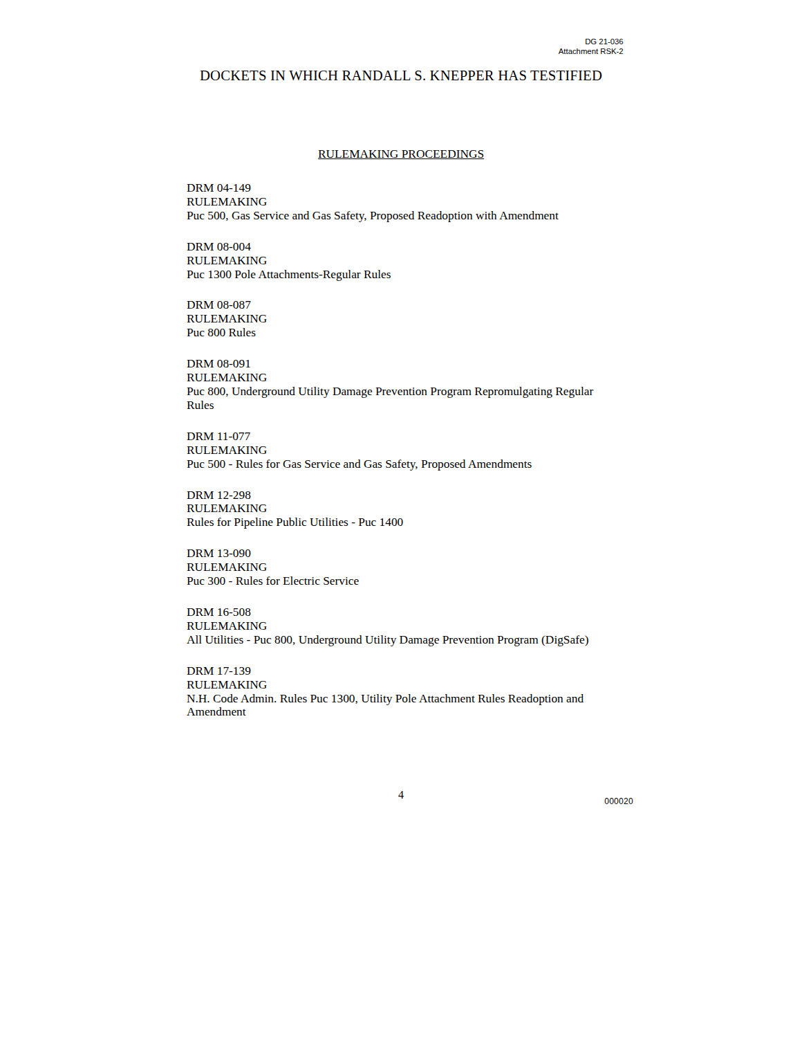DG 21-036
Attachment RSK-2
DOCKETS IN WHICH RANDALL S. KNEPPER HAS TESTIFIED
RULEMAKING PROCEEDINGS
DRM 04-149
RULEMAKING
Puc 500, Gas Service and Gas Safety, Proposed Readoption with Amendment
DRM 08-004
RULEMAKING
Puc 1300 Pole Attachments-Regular Rules
DRM 08-087
RULEMAKING
Puc 800 Rules
DRM 08-091
RULEMAKING
Puc 800, Underground Utility Damage Prevention Program Repromulgating Regular Rules
DRM 11-077
RULEMAKING
Puc 500 - Rules for Gas Service and Gas Safety, Proposed Amendments
DRM 12-298
RULEMAKING
Rules for Pipeline Public Utilities - Puc 1400
DRM 13-090
RULEMAKING
Puc 300 - Rules for Electric Service
DRM 16-508
RULEMAKING
All Utilities - Puc 800, Underground Utility Damage Prevention Program (DigSafe)
DRM 17-139
RULEMAKING
N.H. Code Admin. Rules Puc 1300, Utility Pole Attachment Rules Readoption and Amendment
4
000020